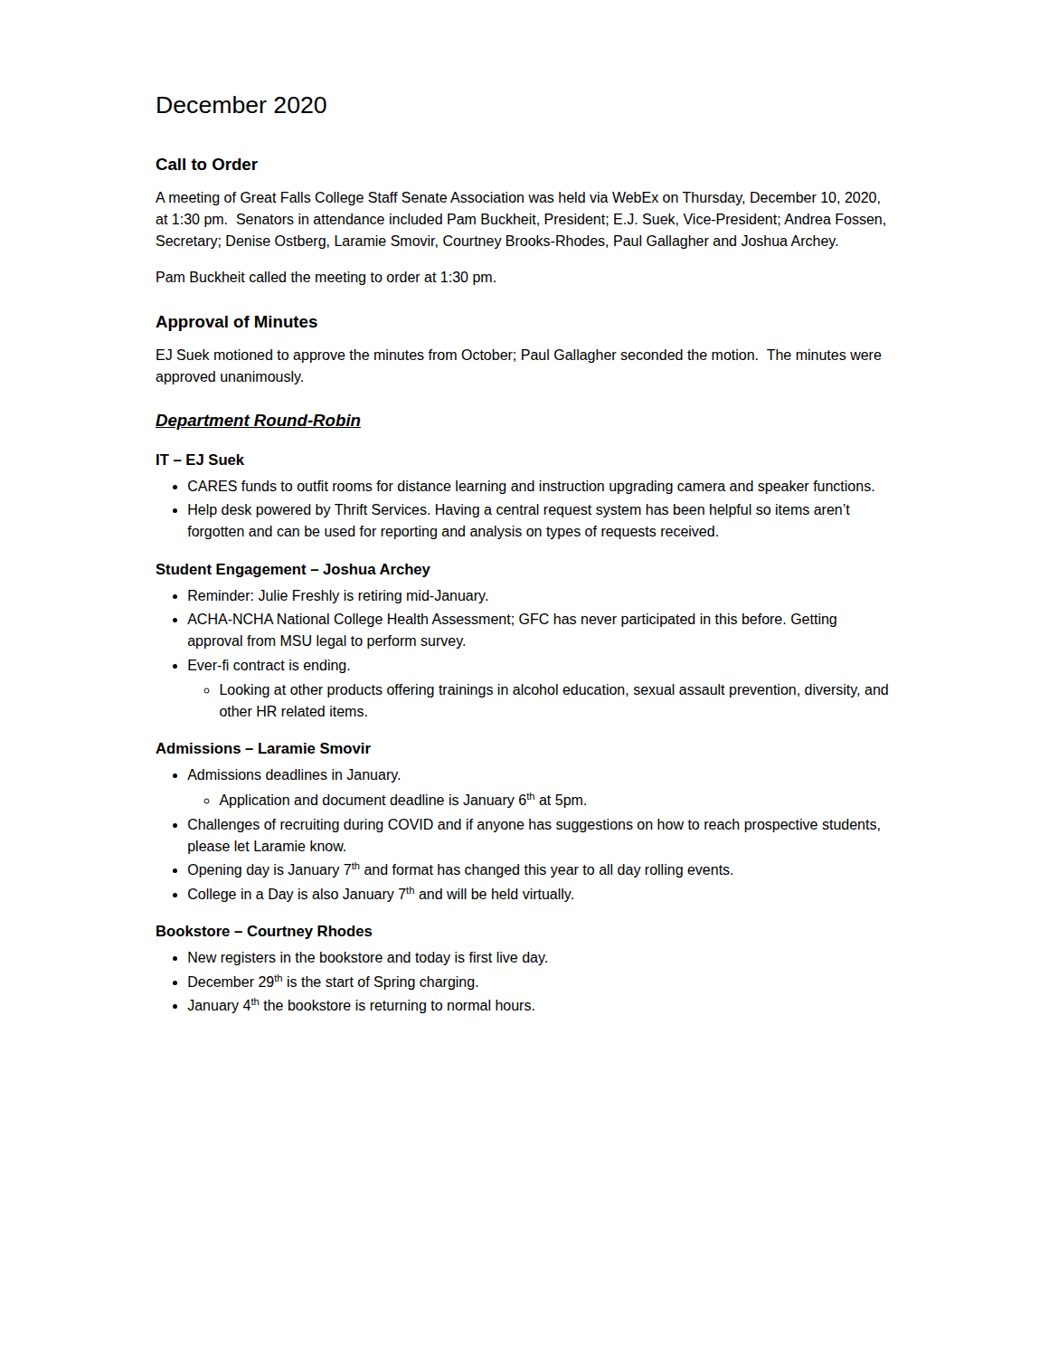December 2020
Call to Order
A meeting of Great Falls College Staff Senate Association was held via WebEx on Thursday, December 10, 2020, at 1:30 pm. Senators in attendance included Pam Buckheit, President; E.J. Suek, Vice-President; Andrea Fossen, Secretary; Denise Ostberg, Laramie Smovir, Courtney Brooks-Rhodes, Paul Gallagher and Joshua Archey.
Pam Buckheit called the meeting to order at 1:30 pm.
Approval of Minutes
EJ Suek motioned to approve the minutes from October; Paul Gallagher seconded the motion. The minutes were approved unanimously.
Department Round-Robin
IT – EJ Suek
CARES funds to outfit rooms for distance learning and instruction upgrading camera and speaker functions.
Help desk powered by Thrift Services. Having a central request system has been helpful so items aren’t forgotten and can be used for reporting and analysis on types of requests received.
Student Engagement – Joshua Archey
Reminder: Julie Freshly is retiring mid-January.
ACHA-NCHA National College Health Assessment; GFC has never participated in this before. Getting approval from MSU legal to perform survey.
Ever-fi contract is ending.
Looking at other products offering trainings in alcohol education, sexual assault prevention, diversity, and other HR related items.
Admissions – Laramie Smovir
Admissions deadlines in January.
Application and document deadline is January 6th at 5pm.
Challenges of recruiting during COVID and if anyone has suggestions on how to reach prospective students, please let Laramie know.
Opening day is January 7th and format has changed this year to all day rolling events.
College in a Day is also January 7th and will be held virtually.
Bookstore – Courtney Rhodes
New registers in the bookstore and today is first live day.
December 29th is the start of Spring charging.
January 4th the bookstore is returning to normal hours.